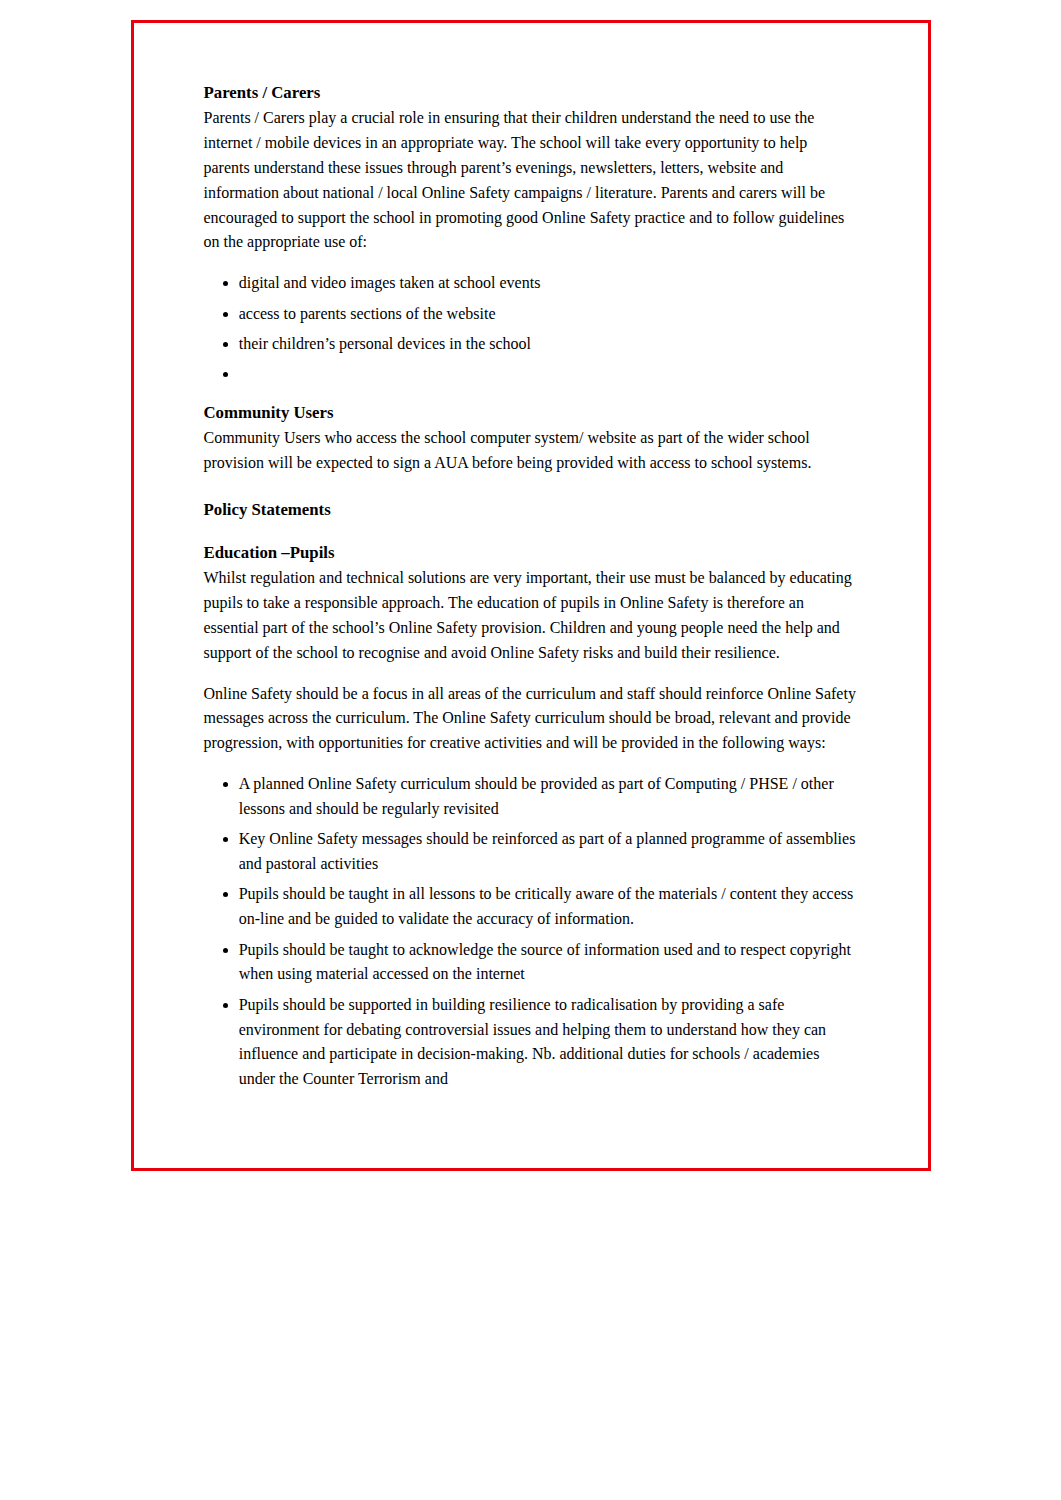Parents / Carers
Parents / Carers play a crucial role in ensuring that their children understand the need to use the internet / mobile devices in an appropriate way. The school will take every opportunity to help parents understand these issues through parent’s evenings, newsletters, letters, website and information about national / local Online Safety campaigns / literature. Parents and carers will be encouraged to support the school in promoting good Online Safety practice and to follow guidelines on the appropriate use of:
digital and video images taken at school events
access to parents sections of the website
their children’s personal devices in the school
Community Users
Community Users who access the school computer system/ website as part of the wider school provision will be expected to sign a AUA before being provided with access to school systems.
Policy Statements
Education –Pupils
Whilst regulation and technical solutions are very important, their use must be balanced by educating pupils to take a responsible approach. The education of pupils in Online Safety is therefore an essential part of the school’s Online Safety provision. Children and young people need the help and support of the school to recognise and avoid Online Safety risks and build their resilience.
Online Safety should be a focus in all areas of the curriculum and staff should reinforce Online Safety messages across the curriculum. The Online Safety curriculum should be broad, relevant and provide progression, with opportunities for creative activities and will be provided in the following ways:
A planned Online Safety curriculum should be provided as part of Computing / PHSE / other lessons and should be regularly revisited
Key Online Safety messages should be reinforced as part of a planned programme of assemblies and pastoral activities
Pupils should be taught in all lessons to be critically aware of the materials / content they access on-line and be guided to validate the accuracy of information.
Pupils should be taught to acknowledge the source of information used and to respect copyright when using material accessed on the internet
Pupils should be supported in building resilience to radicalisation by providing a safe environment for debating controversial issues and helping them to understand how they can influence and participate in decision-making. Nb. additional duties for schools / academies under the Counter Terrorism and